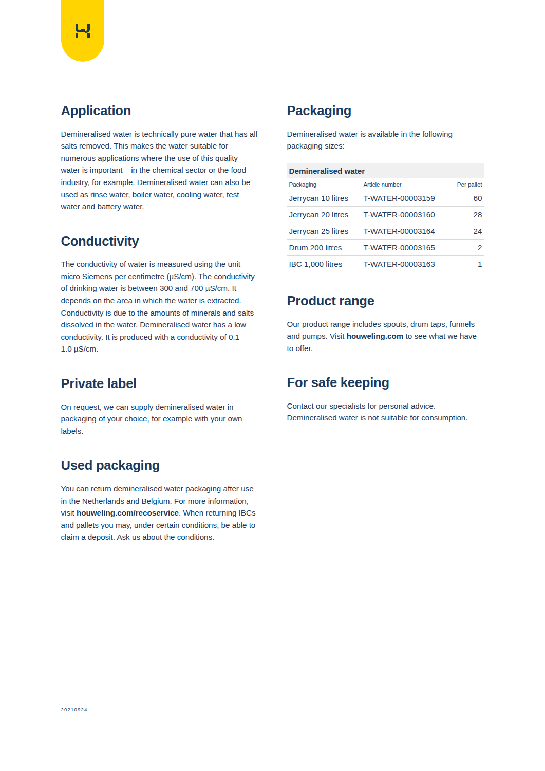Application
Demineralised water is technically pure water that has all salts removed. This makes the water suitable for numerous applications where the use of this quality water is important – in the chemical sector or the food industry, for example. Demineralised water can also be used as rinse water, boiler water, cooling water, test water and battery water.
Conductivity
The conductivity of water is measured using the unit micro Siemens per centimetre (µS/cm). The conductivity of drinking water is between 300 and 700 µS/cm. It depends on the area in which the water is extracted. Conductivity is due to the amounts of minerals and salts dissolved in the water. Demineralised water has a low conductivity. It is produced with a conductivity of 0.1 – 1.0 µS/cm.
Private label
On request, we can supply demineralised water in packaging of your choice, for example with your own labels.
Used packaging
You can return demineralised water packaging after use in the Netherlands and Belgium. For more information, visit houweling.com/recoservice. When returning IBCs and pallets you may, under certain conditions, be able to claim a deposit. Ask us about the conditions.
Packaging
Demineralised water is available in the following packaging sizes:
Demineralised water
| Packaging | Article number | Per pallet |
| --- | --- | --- |
| Jerrycan 10 litres | T-WATER-00003159 | 60 |
| Jerrycan 20 litres | T-WATER-00003160 | 28 |
| Jerrycan 25 litres | T-WATER-00003164 | 24 |
| Drum 200 litres | T-WATER-00003165 | 2 |
| IBC 1,000 litres | T-WATER-00003163 | 1 |
Product range
Our product range includes spouts, drum taps, funnels and pumps. Visit houweling.com to see what we have to offer.
For safe keeping
Contact our specialists for personal advice. Demineralised water is not suitable for consumption.
20210924